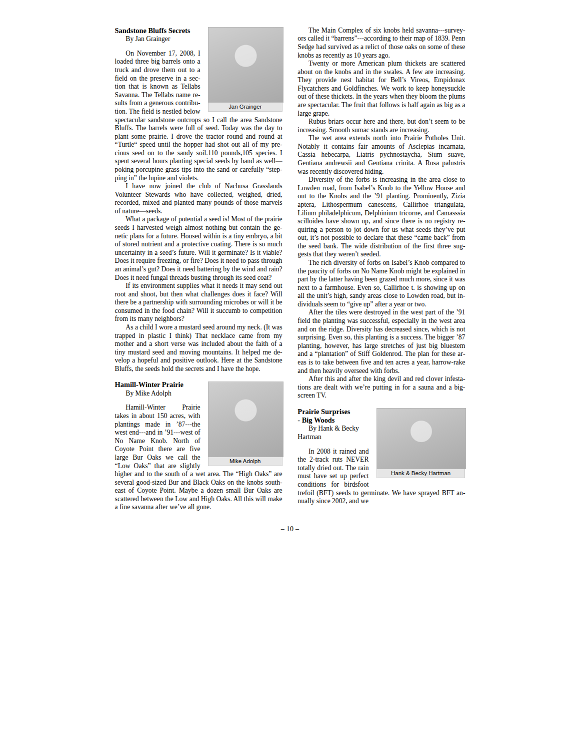Jan Grainger
Sandstone Bluffs Secrets
By Jan Grainger
On November 17, 2008, I loaded three big barrels onto a truck and drove them out to a field on the preserve in a section that is known as Tellabs Savanna. The Tellabs name results from a generous contribution. The field is nestled below spectacular sandstone outcrops so I call the area Sandstone Bluffs. The barrels were full of seed. Today was the day to plant some prairie. I drove the tractor round and round at “Turtle“ speed until the hopper had shot out all of my precious seed on to the sandy soil.110 pounds,105 species. I spent several hours planting special seeds by hand as well—poking porcupine grass tips into the sand or carefully “stepping in” the lupine and violets.
I have now joined the club of Nachusa Grasslands Volunteer Stewards who have collected, weighed, dried, recorded, mixed and planted many pounds of those marvels of nature—seeds.
What a package of potential a seed is! Most of the prairie seeds I harvested weigh almost nothing but contain the genetic plans for a future. Housed within is a tiny embryo, a bit of stored nutrient and a protective coating. There is so much uncertainty in a seed’s future. Will it germinate? Is it viable? Does it require freezing, or fire? Does it need to pass through an animal’s gut? Does it need battering by the wind and rain? Does it need fungal threads busting through its seed coat?
If its environment supplies what it needs it may send out root and shoot, but then what challenges does it face? Will there be a partnership with surrounding microbes or will it be consumed in the food chain? Will it succumb to competition from its many neighbors?
As a child I wore a mustard seed around my neck. (It was trapped in plastic I think) That necklace came from my mother and a short verse was included about the faith of a tiny mustard seed and moving mountains. It helped me develop a hopeful and positive outlook. Here at the Sandstone Bluffs, the seeds hold the secrets and I have the hope.
Mike Adolph
Hamill-Winter Prairie
By Mike Adolph
Hamill-Winter Prairie takes in about 150 acres, with plantings made in ’87---the west end---and in ’91---west of No Name Knob. North of Coyote Point there are five large Bur Oaks we call the “Low Oaks” that are slightly higher and to the south of a wet area. The “High Oaks” are several good-sized Bur and Black Oaks on the knobs southeast of Coyote Point. Maybe a dozen small Bur Oaks are scattered between the Low and High Oaks. All this will make a fine savanna after we’ve all gone.
The Main Complex of six knobs held savanna---surveyors called it “barrens”---according to their map of 1839. Penn Sedge had survived as a relict of those oaks on some of these knobs as recently as 10 years ago.
Twenty or more American plum thickets are scattered about on the knobs and in the swales. A few are increasing. They provide nest habitat for Bell’s Vireos, Empidonax Flycatchers and Goldfinches. We work to keep honeysuckle out of these thickets. In the years when they bloom the plums are spectacular. The fruit that follows is half again as big as a large grape.
Rubus briars occur here and there, but don’t seem to be increasing. Smooth sumac stands are increasing.
The wet area extends north into Prairie Potholes Unit. Notably it contains fair amounts of Asclepias incarnata, Cassia hebecarpa, Liatris pychnostaycha, Sium suave, Gentiana andrewsii and Gentiana crinita. A Rosa palustris was recently discovered hiding.
Diversity of the forbs is increasing in the area close to Lowden road, from Isabel’s Knob to the Yellow House and out to the Knobs and the ’91 planting. Prominently, Zizia aptera, Lithospermum canescens, Callirhoe triangulata, Lilium philadelphicum, Delphinium tricorne, and Camasssia scilloides have shown up, and since there is no registry requiring a person to jot down for us what seeds they’ve put out, it’s not possible to declare that these “came back” from the seed bank. The wide distribution of the first three suggests that they weren’t seeded.
The rich diversity of forbs on Isabel’s Knob compared to the paucity of forbs on No Name Knob might be explained in part by the latter having been grazed much more, since it was next to a farmhouse. Even so, Callirhoe t. is showing up on all the unit’s high, sandy areas close to Lowden road, but individuals seem to “give up” after a year or two.
After the tiles were destroyed in the west part of the ’91 field the planting was successful, especially in the west area and on the ridge. Diversity has decreased since, which is not surprising. Even so, this planting is a success. The bigger ’87 planting, however, has large stretches of just big bluestem and a “plantation” of Stiff Goldenrod. The plan for these areas is to take between five and ten acres a year, harrow-rake and then heavily overseed with forbs.
After this and after the king devil and red clover infestations are dealt with we’re putting in for a sauna and a big-screen TV.
Hank & Becky Hartman
Prairie Surprises
- Big Woods
By Hank & Becky
Hartman
In 2008 it rained and the 2-track ruts NEVER totally dried out. The rain must have set up perfect conditions for birdsfoot trefoil (BFT) seeds to germinate. We have sprayed BFT annually since 2002, and we
– 10 –